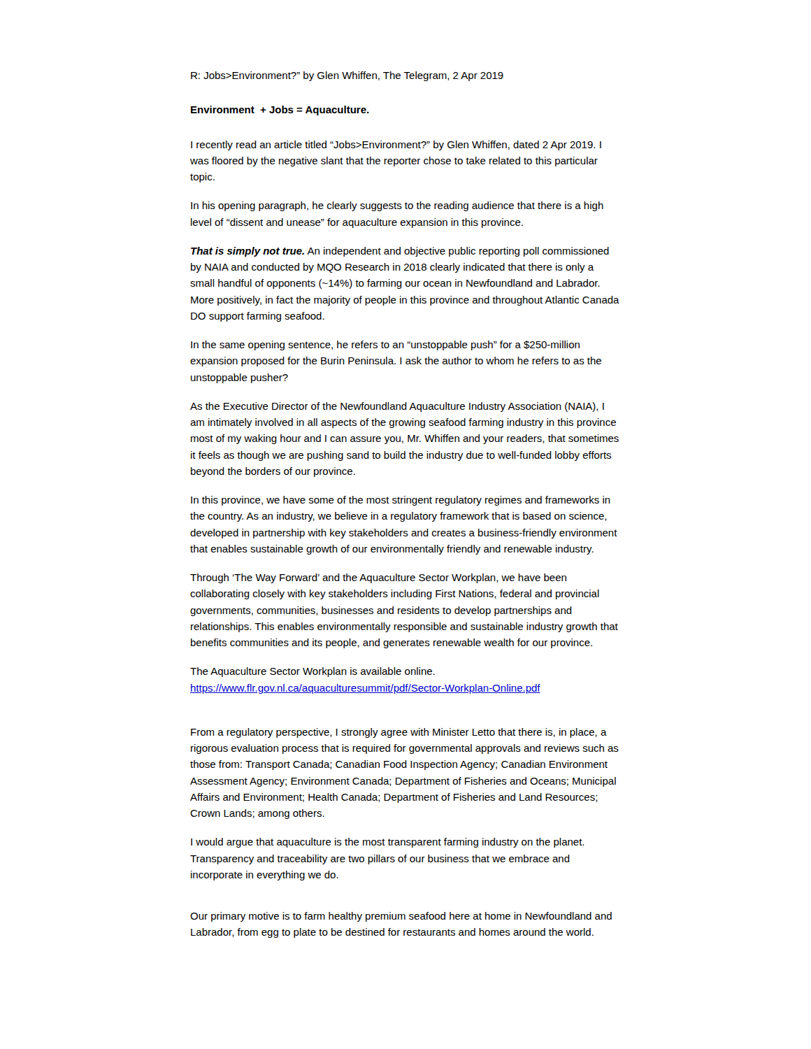R: Jobs>Environment?” by Glen Whiffen, The Telegram, 2 Apr 2019
Environment + Jobs = Aquaculture.
I recently read an article titled “Jobs>Environment?” by Glen Whiffen, dated 2 Apr 2019. I was floored by the negative slant that the reporter chose to take related to this particular topic.
In his opening paragraph, he clearly suggests to the reading audience that there is a high level of “dissent and unease” for aquaculture expansion in this province.
That is simply not true. An independent and objective public reporting poll commissioned by NAIA and conducted by MQO Research in 2018 clearly indicated that there is only a small handful of opponents (~14%) to farming our ocean in Newfoundland and Labrador. More positively, in fact the majority of people in this province and throughout Atlantic Canada DO support farming seafood.
In the same opening sentence, he refers to an “unstoppable push” for a $250-million expansion proposed for the Burin Peninsula. I ask the author to whom he refers to as the unstoppable pusher?
As the Executive Director of the Newfoundland Aquaculture Industry Association (NAIA), I am intimately involved in all aspects of the growing seafood farming industry in this province most of my waking hour and I can assure you, Mr. Whiffen and your readers, that sometimes it feels as though we are pushing sand to build the industry due to well-funded lobby efforts beyond the borders of our province.
In this province, we have some of the most stringent regulatory regimes and frameworks in the country. As an industry, we believe in a regulatory framework that is based on science, developed in partnership with key stakeholders and creates a business-friendly environment that enables sustainable growth of our environmentally friendly and renewable industry.
Through ‘The Way Forward’ and the Aquaculture Sector Workplan, we have been collaborating closely with key stakeholders including First Nations, federal and provincial governments, communities, businesses and residents to develop partnerships and relationships. This enables environmentally responsible and sustainable industry growth that benefits communities and its people, and generates renewable wealth for our province.
The Aquaculture Sector Workplan is available online.
https://www.flr.gov.nl.ca/aquaculturesummit/pdf/Sector-Workplan-Online.pdf
From a regulatory perspective, I strongly agree with Minister Letto that there is, in place, a rigorous evaluation process that is required for governmental approvals and reviews such as those from: Transport Canada; Canadian Food Inspection Agency; Canadian Environment Assessment Agency; Environment Canada; Department of Fisheries and Oceans; Municipal Affairs and Environment; Health Canada; Department of Fisheries and Land Resources; Crown Lands; among others.
I would argue that aquaculture is the most transparent farming industry on the planet. Transparency and traceability are two pillars of our business that we embrace and incorporate in everything we do.
Our primary motive is to farm healthy premium seafood here at home in Newfoundland and Labrador, from egg to plate to be destined for restaurants and homes around the world.